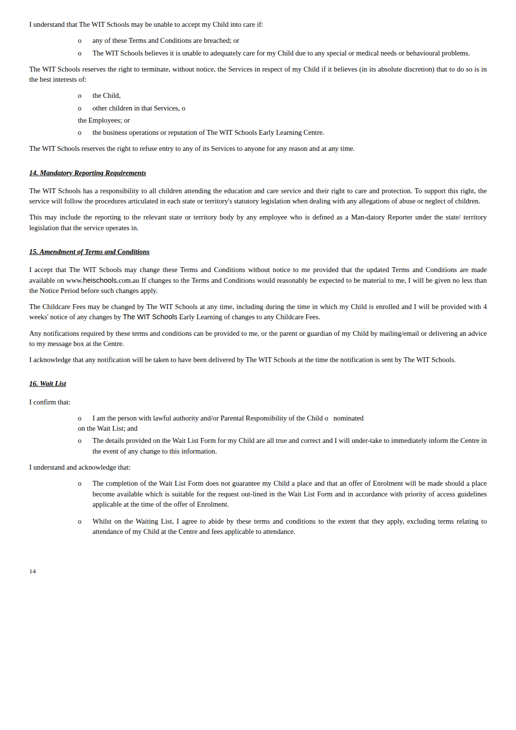I understand that The WIT Schools may be unable to accept my Child into care if:
any of these Terms and Conditions are breached; or
The WIT Schools believes it is unable to adequately care for my Child due to any special or medical needs or behavioural problems.
The WIT Schools reserves the right to terminate, without notice, the Services in respect of my Child if it believes (in its absolute discretion) that to do so is in the best interests of:
the Child,
other children in that Services, o
the Employees; or
the business operations or reputation of The WIT Schools Early Learning Centre.
The WIT Schools reserves the right to refuse entry to any of its Services to anyone for any reason and at any time.
14. Mandatory Reporting Requirements
The WIT Schools has a responsibility to all children attending the education and care service and their right to care and protection. To support this right, the service will follow the procedures articulated in each state or territory's statutory legislation when dealing with any allegations of abuse or neglect of children.
This may include the reporting to the relevant state or territory body by any employee who is defined as a Man-datory Reporter under the state/ territory legislation that the service operates in.
15. Amendment of Terms and Conditions
I accept that The WIT Schools may change these Terms and Conditions without notice to me provided that the updated Terms and Conditions are made available on www.heischools.com.au If changes to the Terms and Conditions would reasonably be expected to be material to me, I will be given no less than the Notice Period before such changes apply.
The Childcare Fees may be changed by The WIT Schools at any time, including during the time in which my Child is enrolled and I will be provided with 4 weeks' notice of any changes by The WIT Schools Early Learning of changes to any Childcare Fees.
Any notifications required by these terms and conditions can be provided to me, or the parent or guardian of my Child by mailing/email or delivering an advice to my message box at the Centre.
I acknowledge that any notification will be taken to have been delivered by The WIT Schools at the time the notification is sent by The WIT Schools.
16. Wait List
I confirm that:
I am the person with lawful authority and/or Parental Responsibility of the Child o nominatedon the Wait List; and
The details provided on the Wait List Form for my Child are all true and correct and I will under-take to immediately inform the Centre in the event of any change to this information.
I understand and acknowledge that:
The completion of the Wait List Form does not guarantee my Child a place and that an offer of Enrolment will be made should a place become available which is suitable for the request out-lined in the Wait List Form and in accordance with priority of access guidelines applicable at the time of the offer of Enrolment.
Whilst on the Waiting List, I agree to abide by these terms and conditions to the extent that they apply, excluding terms relating to attendance of my Child at the Centre and fees applicable to attendance.
14